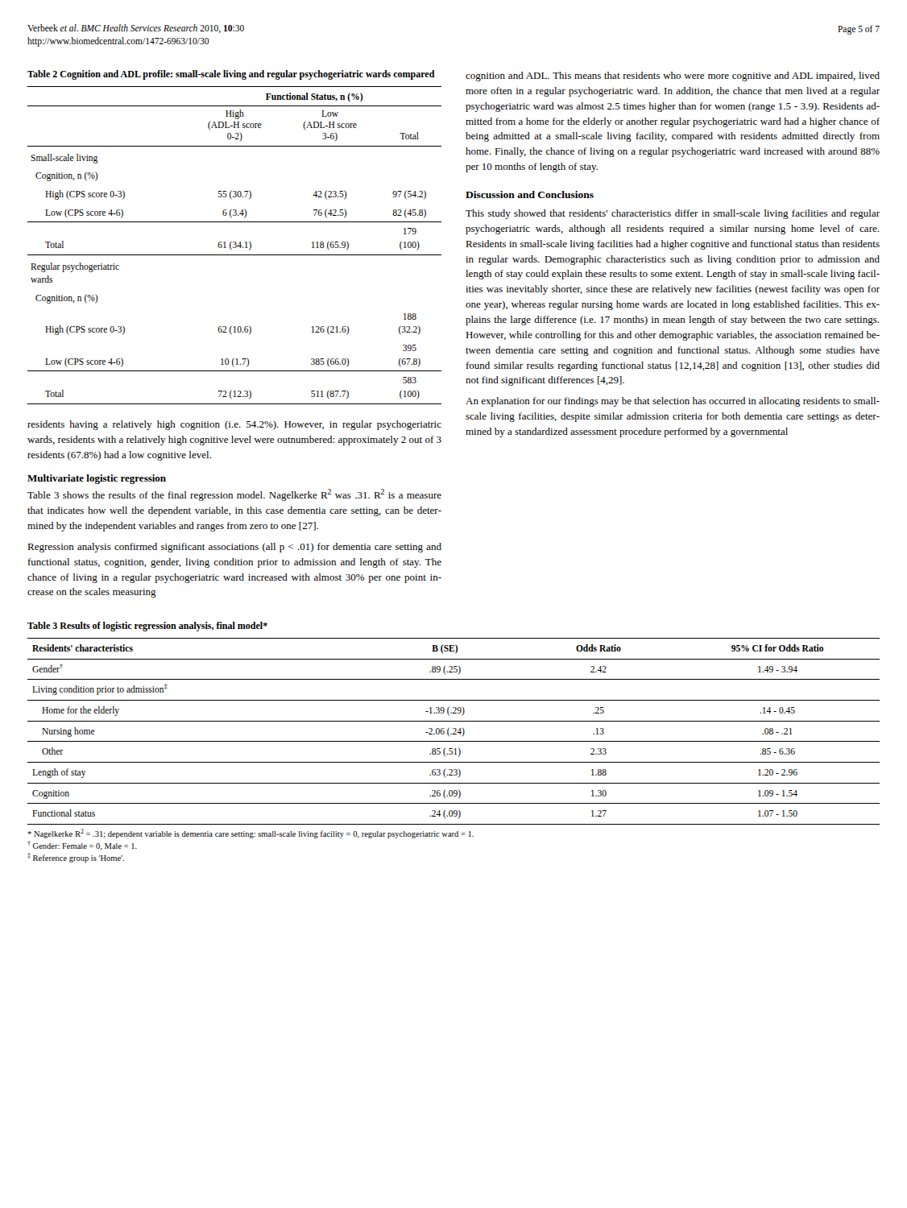Verbeek et al. BMC Health Services Research 2010, 10:30
http://www.biomedcentral.com/1472-6963/10/30
Page 5 of 7
Table 2 Cognition and ADL profile: small-scale living and regular psychogeriatric wards compared
| | Functional Status, n (%) |
| --- | --- |
| | High (ADL-H score 0-2) | Low (ADL-H score 3-6) | Total |
| Small-scale living | | | |
| Cognition, n (%) | | | |
| High (CPS score 0-3) | 55 (30.7) | 42 (23.5) | 97 (54.2) |
| Low (CPS score 4-6) | 6 (3.4) | 76 (42.5) | 82 (45.8) |
| Total | 61 (34.1) | 118 (65.9) | 179 (100) |
| Regular psychogeriatric wards | | | |
| Cognition, n (%) | | | |
| High (CPS score 0-3) | 62 (10.6) | 126 (21.6) | 188 (32.2) |
| Low (CPS score 4-6) | 10 (1.7) | 385 (66.0) | 395 (67.8) |
| Total | 72 (12.3) | 511 (87.7) | 583 (100) |
residents having a relatively high cognition (i.e. 54.2%). However, in regular psychogeriatric wards, residents with a relatively high cognitive level were outnumbered: approximately 2 out of 3 residents (67.8%) had a low cognitive level.
Multivariate logistic regression
Table 3 shows the results of the final regression model. Nagelkerke R2 was .31. R2 is a measure that indicates how well the dependent variable, in this case dementia care setting, can be determined by the independent variables and ranges from zero to one [27].
Regression analysis confirmed significant associations (all p < .01) for dementia care setting and functional status, cognition, gender, living condition prior to admission and length of stay. The chance of living in a regular psychogeriatric ward increased with almost 30% per one point increase on the scales measuring
cognition and ADL. This means that residents who were more cognitive and ADL impaired, lived more often in a regular psychogeriatric ward. In addition, the chance that men lived at a regular psychogeriatric ward was almost 2.5 times higher than for women (range 1.5 - 3.9). Residents admitted from a home for the elderly or another regular psychogeriatric ward had a higher chance of being admitted at a small-scale living facility, compared with residents admitted directly from home. Finally, the chance of living on a regular psychogeriatric ward increased with around 88% per 10 months of length of stay.
Discussion and Conclusions
This study showed that residents' characteristics differ in small-scale living facilities and regular psychogeriatric wards, although all residents required a similar nursing home level of care. Residents in small-scale living facilities had a higher cognitive and functional status than residents in regular wards. Demographic characteristics such as living condition prior to admission and length of stay could explain these results to some extent. Length of stay in small-scale living facilities was inevitably shorter, since these are relatively new facilities (newest facility was open for one year), whereas regular nursing home wards are located in long established facilities. This explains the large difference (i.e. 17 months) in mean length of stay between the two care settings. However, while controlling for this and other demographic variables, the association remained between dementia care setting and cognition and functional status. Although some studies have found similar results regarding functional status [12,14,28] and cognition [13], other studies did not find significant differences [4,29].
An explanation for our findings may be that selection has occurred in allocating residents to small-scale living facilities, despite similar admission criteria for both dementia care settings as determined by a standardized assessment procedure performed by a governmental
Table 3 Results of logistic regression analysis, final model*
| Residents' characteristics | B (SE) | Odds Ratio | 95% CI for Odds Ratio |
| --- | --- | --- | --- |
| Gender † | .89 (.25) | 2.42 | 1.49 - 3.94 |
| Living condition prior to admission ‡ | | | |
| Home for the elderly | -1.39 (.29) | .25 | .14 - 0.45 |
| Nursing home | -2.06 (.24) | .13 | .08 - .21 |
| Other | .85 (.51) | 2.33 | .85 - 6.36 |
| Length of stay | .63 (.23) | 1.88 | 1.20 - 2.96 |
| Cognition | .26 (.09) | 1.30 | 1.09 - 1.54 |
| Functional status | .24 (.09) | 1.27 | 1.07 - 1.50 |
* Nagelkerke R2 = .31; dependent variable is dementia care setting: small-scale living facility = 0, regular psychogeriatric ward = 1.
† Gender: Female = 0, Male = 1.
‡ Reference group is 'Home'.